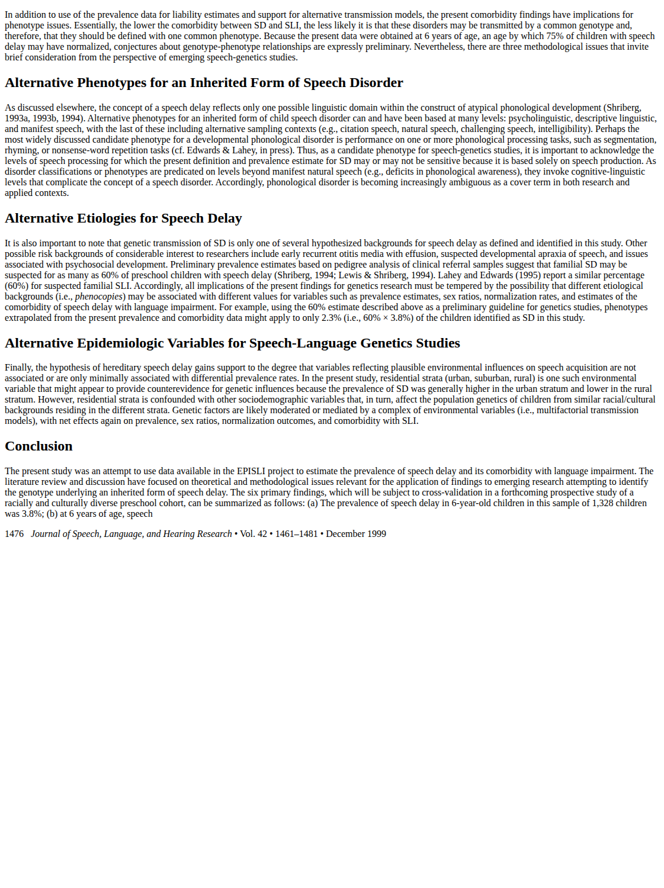In addition to use of the prevalence data for liability estimates and support for alternative transmission models, the present comorbidity findings have implications for phenotype issues. Essentially, the lower the comorbidity between SD and SLI, the less likely it is that these disorders may be transmitted by a common genotype and, therefore, that they should be defined with one common phenotype. Because the present data were obtained at 6 years of age, an age by which 75% of children with speech delay may have normalized, conjectures about genotype-phenotype relationships are expressly preliminary. Nevertheless, there are three methodological issues that invite brief consideration from the perspective of emerging speech-genetics studies.
Alternative Phenotypes for an Inherited Form of Speech Disorder
As discussed elsewhere, the concept of a speech delay reflects only one possible linguistic domain within the construct of atypical phonological development (Shriberg, 1993a, 1993b, 1994). Alternative phenotypes for an inherited form of child speech disorder can and have been based at many levels: psycholinguistic, descriptive linguistic, and manifest speech, with the last of these including alternative sampling contexts (e.g., citation speech, natural speech, challenging speech, intelligibility). Perhaps the most widely discussed candidate phenotype for a developmental phonological disorder is performance on one or more phonological processing tasks, such as segmentation, rhyming, or nonsense-word repetition tasks (cf. Edwards & Lahey, in press). Thus, as a candidate phenotype for speech-genetics studies, it is important to acknowledge the levels of speech processing for which the present definition and prevalence estimate for SD may or may not be sensitive because it is based solely on speech production. As disorder classifications or phenotypes are predicated on levels beyond manifest natural speech (e.g., deficits in phonological awareness), they invoke cognitive-linguistic levels that complicate the concept of a speech disorder. Accordingly, phonological disorder is becoming increasingly ambiguous as a cover term in both research and applied contexts.
Alternative Etiologies for Speech Delay
It is also important to note that genetic transmission of SD is only one of several hypothesized backgrounds for speech delay as defined and identified in this study. Other possible risk backgrounds of considerable interest to researchers include early recurrent otitis media with effusion, suspected developmental apraxia of speech, and issues associated with psychosocial development. Preliminary prevalence estimates based on pedigree analysis of clinical referral samples suggest that familial SD may be suspected for as many as 60% of preschool children with speech delay (Shriberg, 1994; Lewis & Shriberg, 1994). Lahey and Edwards (1995) report a similar percentage (60%) for suspected familial SLI. Accordingly, all implications of the present findings for genetics research must be tempered by the possibility that different etiological backgrounds (i.e., phenocopies) may be associated with different values for variables such as prevalence estimates, sex ratios, normalization rates, and estimates of the comorbidity of speech delay with language impairment. For example, using the 60% estimate described above as a preliminary guideline for genetics studies, phenotypes extrapolated from the present prevalence and comorbidity data might apply to only 2.3% (i.e., 60% × 3.8%) of the children identified as SD in this study.
Alternative Epidemiologic Variables for Speech-Language Genetics Studies
Finally, the hypothesis of hereditary speech delay gains support to the degree that variables reflecting plausible environmental influences on speech acquisition are not associated or are only minimally associated with differential prevalence rates. In the present study, residential strata (urban, suburban, rural) is one such environmental variable that might appear to provide counterevidence for genetic influences because the prevalence of SD was generally higher in the urban stratum and lower in the rural stratum. However, residential strata is confounded with other sociodemographic variables that, in turn, affect the population genetics of children from similar racial/cultural backgrounds residing in the different strata. Genetic factors are likely moderated or mediated by a complex of environmental variables (i.e., multifactorial transmission models), with net effects again on prevalence, sex ratios, normalization outcomes, and comorbidity with SLI.
Conclusion
The present study was an attempt to use data available in the EPISLI project to estimate the prevalence of speech delay and its comorbidity with language impairment. The literature review and discussion have focused on theoretical and methodological issues relevant for the application of findings to emerging research attempting to identify the genotype underlying an inherited form of speech delay. The six primary findings, which will be subject to cross-validation in a forthcoming prospective study of a racially and culturally diverse preschool cohort, can be summarized as follows: (a) The prevalence of speech delay in 6-year-old children in this sample of 1,328 children was 3.8%; (b) at 6 years of age, speech
1476 Journal of Speech, Language, and Hearing Research • Vol. 42 • 1461–1481 • December 1999